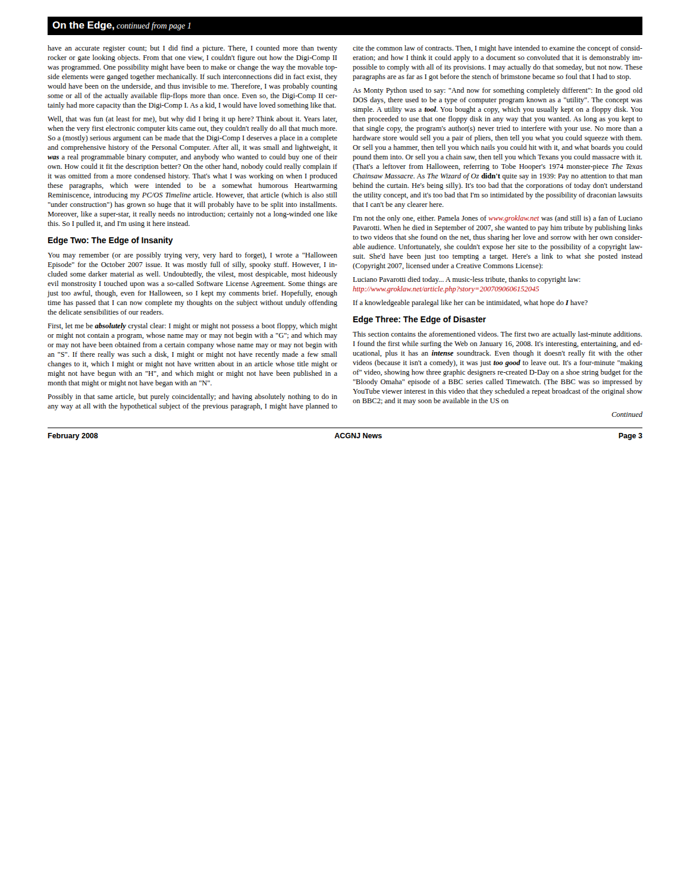On the Edge,
continued from page 1
have an accurate register count; but I did find a picture. There, I counted more than twenty rocker or gate looking objects. From that one view, I couldn't figure out how the Digi-Comp II was programmed. One possibility might have been to make or change the way the movable topside elements were ganged together mechanically. If such interconnections did in fact exist, they would have been on the underside, and thus invisible to me. Therefore, I was probably counting some or all of the actually available flip-flops more than once. Even so, the Digi-Comp II certainly had more capacity than the Digi-Comp I. As a kid, I would have loved something like that.
Well, that was fun (at least for me), but why did I bring it up here? Think about it. Years later, when the very first electronic computer kits came out, they couldn't really do all that much more. So a (mostly) serious argument can be made that the Digi-Comp I deserves a place in a complete and comprehensive history of the Personal Computer. After all, it was small and lightweight, it was a real programmable binary computer, and anybody who wanted to could buy one of their own. How could it fit the description better? On the other hand, nobody could really complain if it was omitted from a more condensed history. That's what I was working on when I produced these paragraphs, which were intended to be a somewhat humorous Heartwarming Reminiscence, introducing my PC/OS Timeline article. However, that article (which is also still "under construction") has grown so huge that it will probably have to be split into installments. Moreover, like a super-star, it really needs no introduction; certainly not a long-winded one like this. So I pulled it, and I'm using it here instead.
Edge Two: The Edge of Insanity
You may remember (or are possibly trying very, very hard to forget), I wrote a "Halloween Episode" for the October 2007 issue. It was mostly full of silly, spooky stuff. However, I included some darker material as well. Undoubtedly, the vilest, most despicable, most hideously evil monstrosity I touched upon was a so-called Software License Agreement. Some things are just too awful, though, even for Halloween, so I kept my comments brief. Hopefully, enough time has passed that I can now complete my thoughts on the subject without unduly offending the delicate sensibilities of our readers.
First, let me be absolutely crystal clear: I might or might not possess a boot floppy, which might or might not contain a program, whose name may or may not begin with a "G"; and which may or may not have been obtained from a certain company whose name may or may not begin with an "S". If there really was such a disk, I might or might not have recently made a few small changes to it, which I might or might not have written about in an article whose title might or might not have begun with an "H", and which might or might not have been published in a month that might or might not have began with an "N".
Possibly in that same article, but purely coincidentally; and having absolutely nothing to do in any way at all with the hypothetical subject of the previous paragraph, I might have planned to cite the common law of contracts. Then, I might have intended to examine the concept of consideration; and how I think it could apply to a document so convoluted that it is demonstrably impossible to comply with all of its provisions. I may actually do that someday, but not now. These paragraphs are as far as I got before the stench of brimstone became so foul that I had to stop.
As Monty Python used to say: "And now for something completely different": In the good old DOS days, there used to be a type of computer program known as a "utility". The concept was simple. A utility was a tool. You bought a copy, which you usually kept on a floppy disk. You then proceeded to use that one floppy disk in any way that you wanted. As long as you kept to that single copy, the program's author(s) never tried to interfere with your use. No more than a hardware store would sell you a pair of pliers, then tell you what you could squeeze with them. Or sell you a hammer, then tell you which nails you could hit with it, and what boards you could pound them into. Or sell you a chain saw, then tell you which Texans you could massacre with it. (That's a leftover from Halloween, referring to Tobe Hooper's 1974 monster-piece The Texas Chainsaw Massacre. As The Wizard of Oz didn't quite say in 1939: Pay no attention to that man behind the curtain. He's being silly). It's too bad that the corporations of today don't understand the utility concept, and it's too bad that I'm so intimidated by the possibility of draconian lawsuits that I can't be any clearer here.
I'm not the only one, either. Pamela Jones of www.groklaw.net was (and still is) a fan of Luciano Pavarotti. When he died in September of 2007, she wanted to pay him tribute by publishing links to two videos that she found on the net, thus sharing her love and sorrow with her own considerable audience. Unfortunately, she couldn't expose her site to the possibility of a copyright lawsuit. She'd have been just too tempting a target. Here's a link to what she posted instead (Copyright 2007, licensed under a Creative Commons License):
Luciano Pavarotti died today... A music-less tribute, thanks to copyright law:
http://www.groklaw.net/article.php?story=2007090606152045
If a knowledgeable paralegal like her can be intimidated, what hope do I have?
Edge Three: The Edge of Disaster
This section contains the aforementioned videos. The first two are actually last-minute additions. I found the first while surfing the Web on January 16, 2008. It's interesting, entertaining, and educational, plus it has an intense soundtrack. Even though it doesn't really fit with the other videos (because it isn't a comedy), it was just too good to leave out. It's a four-minute "making of" video, showing how three graphic designers re-created D-Day on a shoe string budget for the "Bloody Omaha" episode of a BBC series called Timewatch. (The BBC was so impressed by YouTube viewer interest in this video that they scheduled a repeat broadcast of the original show on BBC2; and it may soon be available in the US on
Continued
February 2008
ACGNJ News
Page 3